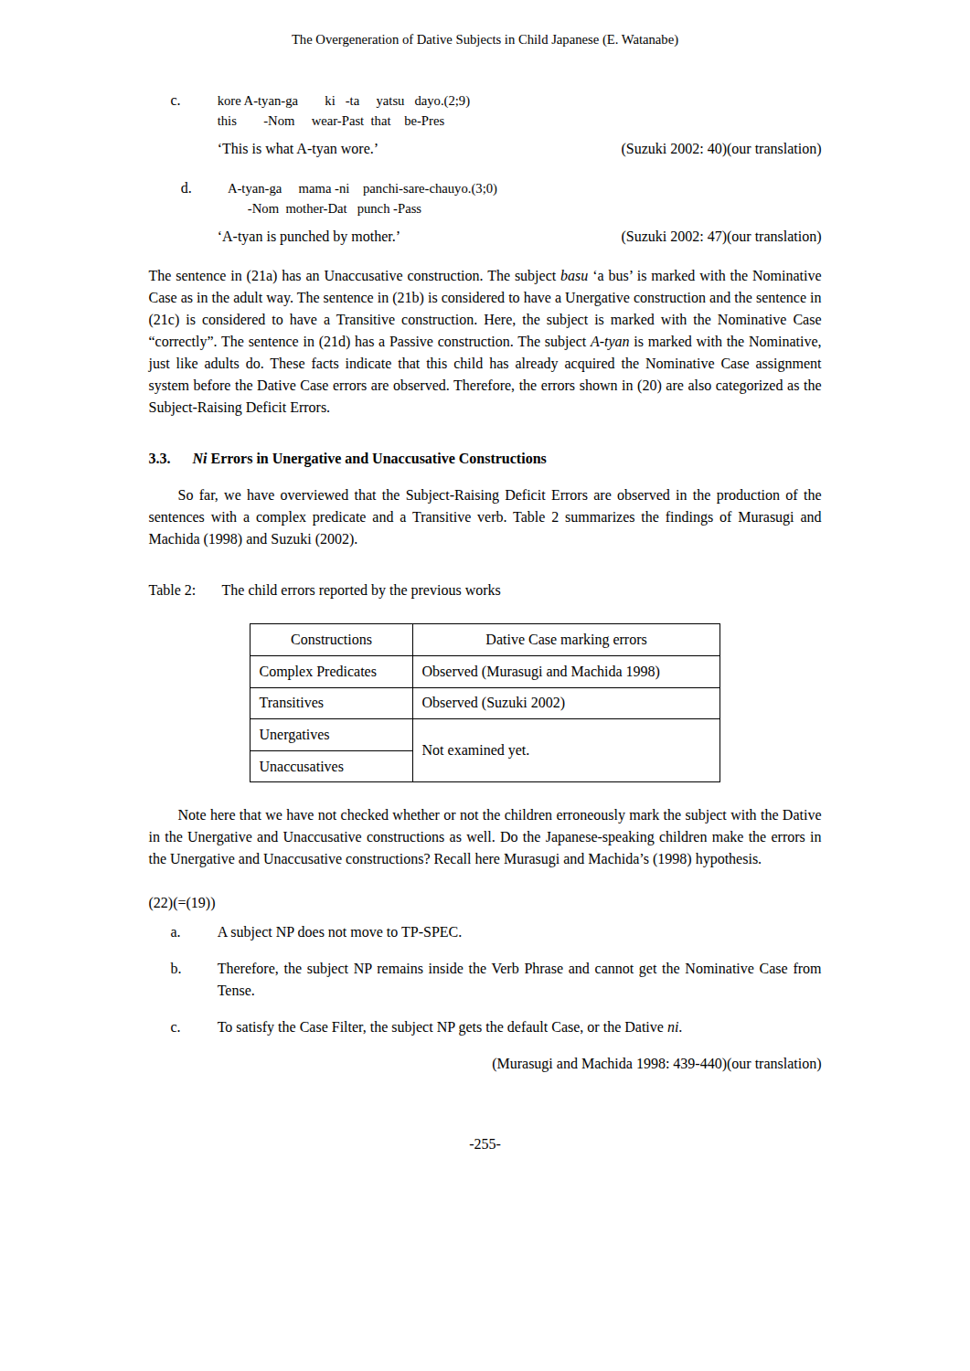The Overgeneration of Dative Subjects in Child Japanese (E. Watanabe)
c.
kore A-tyan-ga ki -ta yatsu dayo.(2;9)
this -Nom wear-Past that be-Pres
‘This is what A-tyan wore.’
(Suzuki 2002: 40)(our translation)
d.
A-tyan-ga mama -ni panchi-sare-chauyo.(3;0)
-Nom mother-Dat punch -Pass
‘A-tyan is punched by mother.’
(Suzuki 2002: 47)(our translation)
The sentence in (21a) has an Unaccusative construction. The subject basu ‘a bus’ is marked with the Nominative Case as in the adult way. The sentence in (21b) is considered to have a Unergative construction and the sentence in (21c) is considered to have a Transitive construction. Here, the subject is marked with the Nominative Case “correctly”. The sentence in (21d) has a Passive construction. The subject A-tyan is marked with the Nominative, just like adults do. These facts indicate that this child has already acquired the Nominative Case assignment system before the Dative Case errors are observed. Therefore, the errors shown in (20) are also categorized as the Subject-Raising Deficit Errors.
3.3. Ni Errors in Unergative and Unaccusative Constructions
So far, we have overviewed that the Subject-Raising Deficit Errors are observed in the production of the sentences with a complex predicate and a Transitive verb. Table 2 summarizes the findings of Murasugi and Machida (1998) and Suzuki (2002).
Table 2: The child errors reported by the previous works
| Constructions | Dative Case marking errors |
| --- | --- |
| Complex Predicates | Observed (Murasugi and Machida 1998) |
| Transitives | Observed (Suzuki 2002) |
| Unergatives | Not examined yet. |
| Unaccusatives |
Note here that we have not checked whether or not the children erroneously mark the subject with the Dative in the Unergative and Unaccusative constructions as well. Do the Japanese-speaking children make the errors in the Unergative and Unaccusative constructions? Recall here Murasugi and Machida’s (1998) hypothesis.
(22)(=(19))
a. A subject NP does not move to TP-SPEC.
b. Therefore, the subject NP remains inside the Verb Phrase and cannot get the Nominative Case from Tense.
c. To satisfy the Case Filter, the subject NP gets the default Case, or the Dative ni.
(Murasugi and Machida 1998: 439-440)(our translation)
-255-